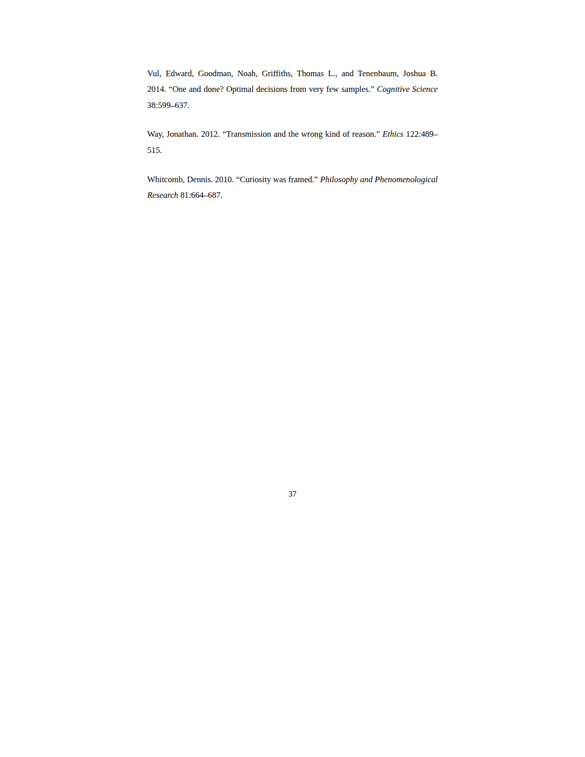Vul, Edward, Goodman, Noah, Griffiths, Thomas L., and Tenenbaum, Joshua B. 2014. “One and done? Optimal decisions from very few samples.” Cognitive Science 38:599–637.
Way, Jonathan. 2012. “Transmission and the wrong kind of reason.” Ethics 122:489–515.
Whitcomb, Dennis. 2010. “Curiosity was framed.” Philosophy and Phenomenological Research 81:664–687.
37